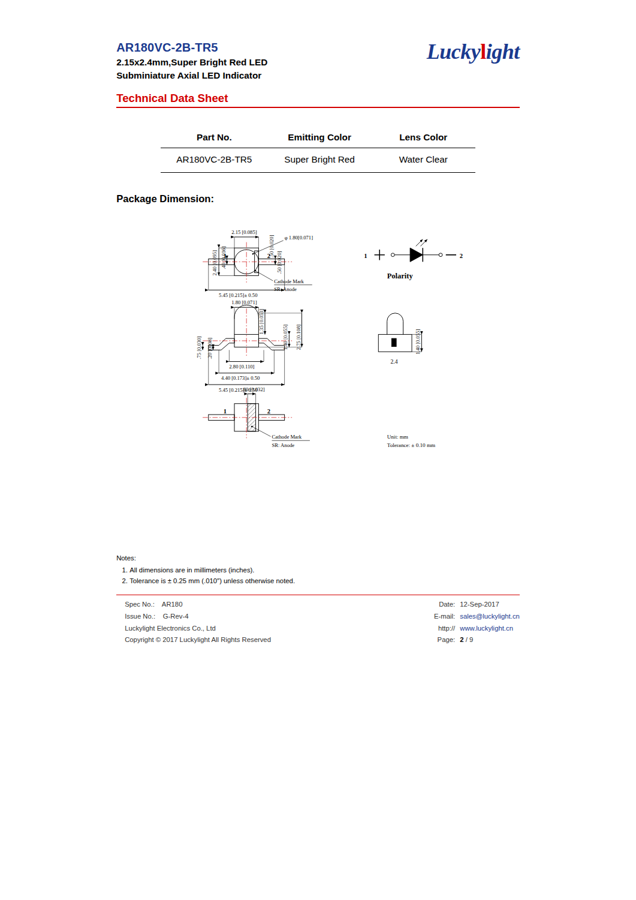AR180VC-2B-TR5
2.15x2.4mm,Super Bright Red LED
Subminiature Axial LED Indicator
Luckylight
Technical Data Sheet
| Part No. | Emitting Color | Lens Color |
| --- | --- | --- |
| AR180VC-2B-TR5 | Super Bright Red | Water Clear |
Package Dimension:
1 2 2.15 [0.085] φ 1.80[0.071] 2.40 [0.095] .40 [0.016] .50 [0.020] .50 [0.020] Cathode Mark SR: Anode 5.45 [0.215]± 0.50 1 2 Polarity 1.80 [0.071] 1.35 [0.053] 1.40 [0.055] 2.75 [0.108] .75 [0.030] .20 [0008] 2.80 [0.110] 4.40 [0.173]± 0.50 5.45 [0.215]± 0.50 1.40 [0.055] 2.4 1 2 .80 [0.032] Cathode Mark SR: Anode Unit: mm Tolerance: ± 0.10 mm
Notes:
All dimensions are in millimeters (inches).
Tolerance is ± 0.25 mm (.010″) unless otherwise noted.
Spec No.: AR180
Issue No.: G-Rev-4
Luckylight Electronics Co., Ltd
Copyright © 2017 Luckylight All Rights Reserved
Date: 12-Sep-2017
E-mail: sales@luckylight.cn
http://www.luckylight.cn
Page: 2 / 9